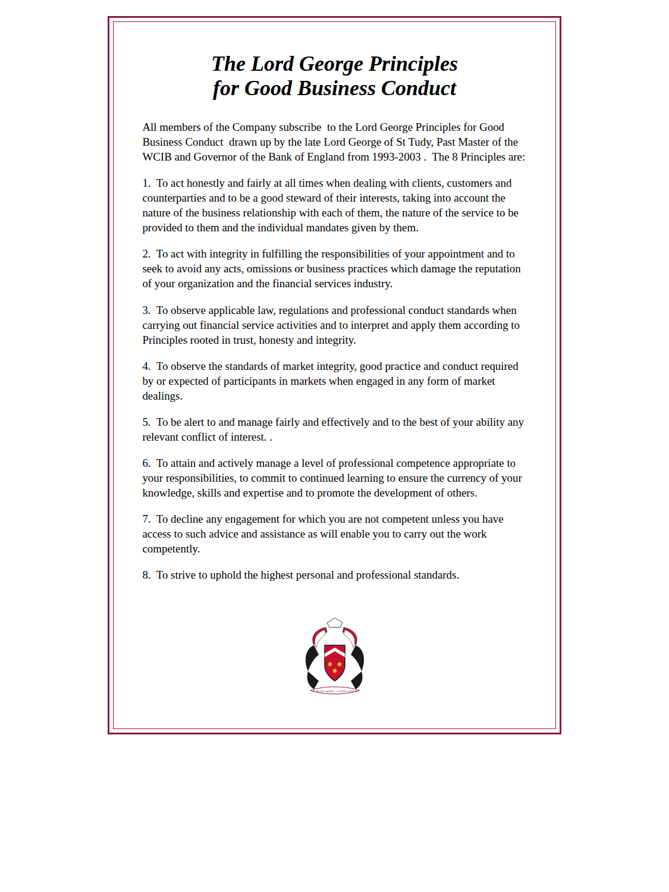The Lord George Principles
for Good Business Conduct
All members of the Company subscribe to the Lord George Principles for Good Business Conduct drawn up by the late Lord George of St Tudy, Past Master of the WCIB and Governor of the Bank of England from 1993-2003 . The 8 Principles are:
1. To act honestly and fairly at all times when dealing with clients, customers and counterparties and to be a good steward of their interests, taking into account the nature of the business relationship with each of them, the nature of the service to be provided to them and the individual mandates given by them.
2. To act with integrity in fulfilling the responsibilities of your appointment and to seek to avoid any acts, omissions or business practices which damage the reputation of your organization and the financial services industry.
3. To observe applicable law, regulations and professional conduct standards when carrying out financial service activities and to interpret and apply them according to Principles rooted in trust, honesty and integrity.
4. To observe the standards of market integrity, good practice and conduct required by or expected of participants in markets when engaged in any form of market dealings.
5. To be alert to and manage fairly and effectively and to the best of your ability any relevant conflict of interest. .
6. To attain and actively manage a level of professional competence appropriate to your responsibilities, to commit to continued learning to ensure the currency of your knowledge, skills and expertise and to promote the development of others.
7. To decline any engagement for which you are not competent unless you have access to such advice and assistance as will enable you to carry out the work competently.
8. To strive to uphold the highest personal and professional standards.
PUBLICE BONO · NATURALITER